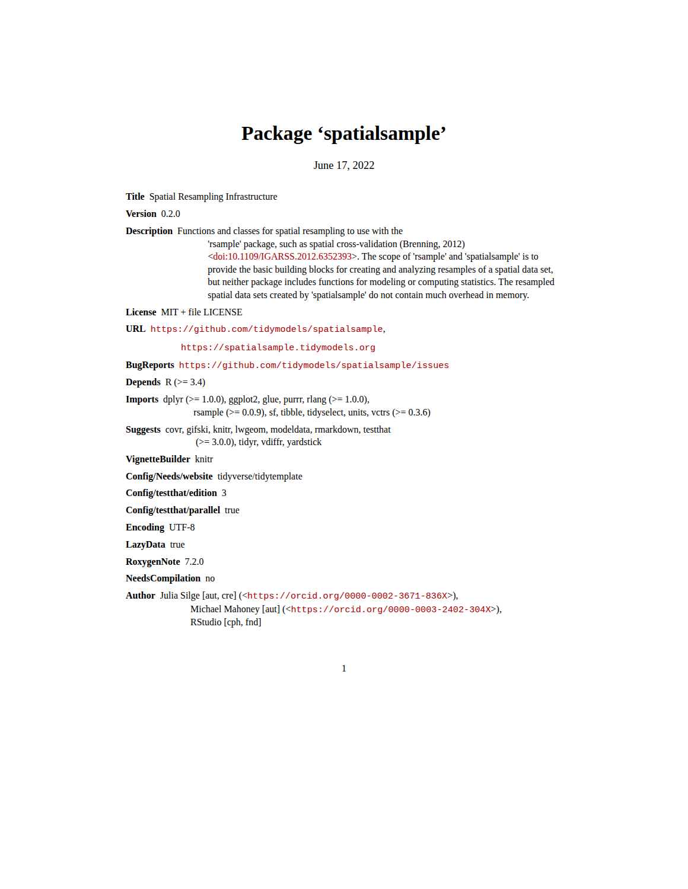Package ‘spatialsample’
June 17, 2022
Title
Spatial Resampling Infrastructure
Version
0.2.0
Description
Functions and classes for spatial resampling to use with the
'rsample' package, such as spatial cross-validation (Brenning, 2012) <doi:10.1109/IGARSS.2012.6352393>. The scope of 'rsample' and 'spatialsample' is to provide the basic building blocks for creating and analyzing resamples of a spatial data set, but neither package includes functions for modeling or computing statistics. The resampled spatial data sets created by 'spatialsample' do not contain much overhead in memory.
License
MIT + file LICENSE
URL
https://github.com/tidymodels/spatialsample,
https://spatialsample.tidymodels.org
BugReports
https://github.com/tidymodels/spatialsample/issues
Depends
R (>= 3.4)
Imports
dplyr (>= 1.0.0), ggplot2, glue, purrr, rlang (>= 1.0.0),
rsample (>= 0.0.9), sf, tibble, tidyselect, units, vctrs (>= 0.3.6)
Suggests
covr, gifski, knitr, lwgeom, modeldata, rmarkdown, testthat
(>= 3.0.0), tidyr, vdiffr, yardstick
VignetteBuilder
knitr
Config/Needs/website
tidyverse/tidytemplate
Config/testthat/edition
3
Config/testthat/parallel
true
Encoding
UTF-8
LazyData
true
RoxygenNote
7.2.0
NeedsCompilation
no
Author
Julia Silge [aut, cre] (<https://orcid.org/0000-0002-3671-836X>),
Michael Mahoney [aut] (<https://orcid.org/0000-0003-2402-304X>),
RStudio [cph, fnd]
1